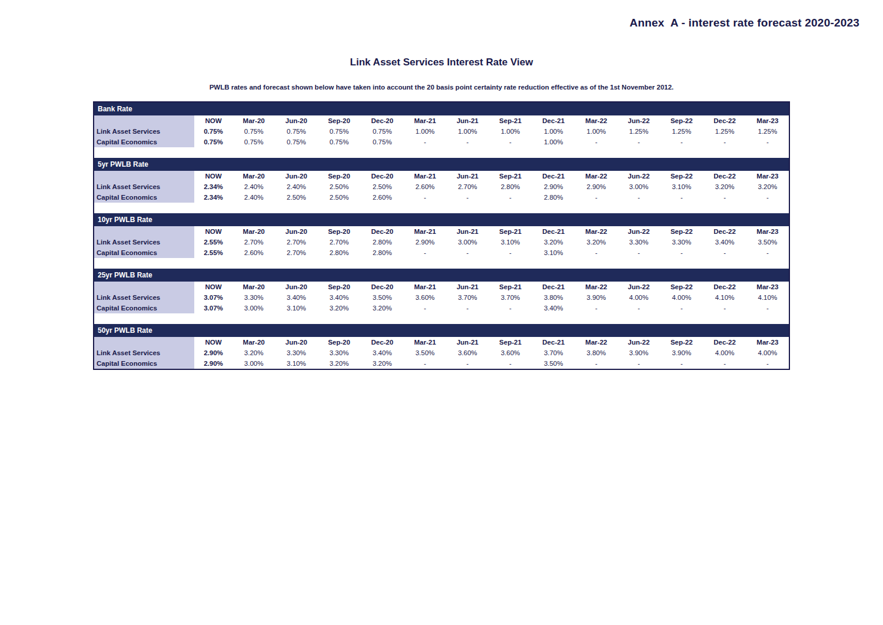Annex A - interest rate forecast 2020-2023
Link Asset Services Interest Rate View
PWLB rates and forecast shown below have taken into account the 20 basis point certainty rate reduction effective as of the 1st November 2012.
| Bank Rate |
| | NOW | Mar-20 | Jun-20 | Sep-20 | Dec-20 | Mar-21 | Jun-21 | Sep-21 | Dec-21 | Mar-22 | Jun-22 | Sep-22 | Dec-22 | Mar-23 |
| Link Asset Services | 0.75% | 0.75% | 0.75% | 0.75% | 0.75% | 1.00% | 1.00% | 1.00% | 1.00% | 1.00% | 1.25% | 1.25% | 1.25% | 1.25% |
| Capital Economics | 0.75% | 0.75% | 0.75% | 0.75% | 0.75% | - | - | - | 1.00% | - | - | - | - | - |
| 5yr PWLB Rate |
| | NOW | Mar-20 | Jun-20 | Sep-20 | Dec-20 | Mar-21 | Jun-21 | Sep-21 | Dec-21 | Mar-22 | Jun-22 | Sep-22 | Dec-22 | Mar-23 |
| Link Asset Services | 2.34% | 2.40% | 2.40% | 2.50% | 2.50% | 2.60% | 2.70% | 2.80% | 2.90% | 2.90% | 3.00% | 3.10% | 3.20% | 3.20% |
| Capital Economics | 2.34% | 2.40% | 2.50% | 2.50% | 2.60% | - | - | - | 2.80% | - | - | - | - | - |
| 10yr PWLB Rate |
| | NOW | Mar-20 | Jun-20 | Sep-20 | Dec-20 | Mar-21 | Jun-21 | Sep-21 | Dec-21 | Mar-22 | Jun-22 | Sep-22 | Dec-22 | Mar-23 |
| Link Asset Services | 2.55% | 2.70% | 2.70% | 2.70% | 2.80% | 2.90% | 3.00% | 3.10% | 3.20% | 3.20% | 3.30% | 3.30% | 3.40% | 3.50% |
| Capital Economics | 2.55% | 2.60% | 2.70% | 2.80% | 2.80% | - | - | - | 3.10% | - | - | - | - | - |
| 25yr PWLB Rate |
| | NOW | Mar-20 | Jun-20 | Sep-20 | Dec-20 | Mar-21 | Jun-21 | Sep-21 | Dec-21 | Mar-22 | Jun-22 | Sep-22 | Dec-22 | Mar-23 |
| Link Asset Services | 3.07% | 3.30% | 3.40% | 3.40% | 3.50% | 3.60% | 3.70% | 3.70% | 3.80% | 3.90% | 4.00% | 4.00% | 4.10% | 4.10% |
| Capital Economics | 3.07% | 3.00% | 3.10% | 3.20% | 3.20% | - | - | - | 3.40% | - | - | - | - | - |
| 50yr PWLB Rate |
| | NOW | Mar-20 | Jun-20 | Sep-20 | Dec-20 | Mar-21 | Jun-21 | Sep-21 | Dec-21 | Mar-22 | Jun-22 | Sep-22 | Dec-22 | Mar-23 |
| Link Asset Services | 2.90% | 3.20% | 3.30% | 3.30% | 3.40% | 3.50% | 3.60% | 3.60% | 3.70% | 3.80% | 3.90% | 3.90% | 4.00% | 4.00% |
| Capital Economics | 2.90% | 3.00% | 3.10% | 3.20% | 3.20% | - | - | - | 3.50% | - | - | - | - | - |